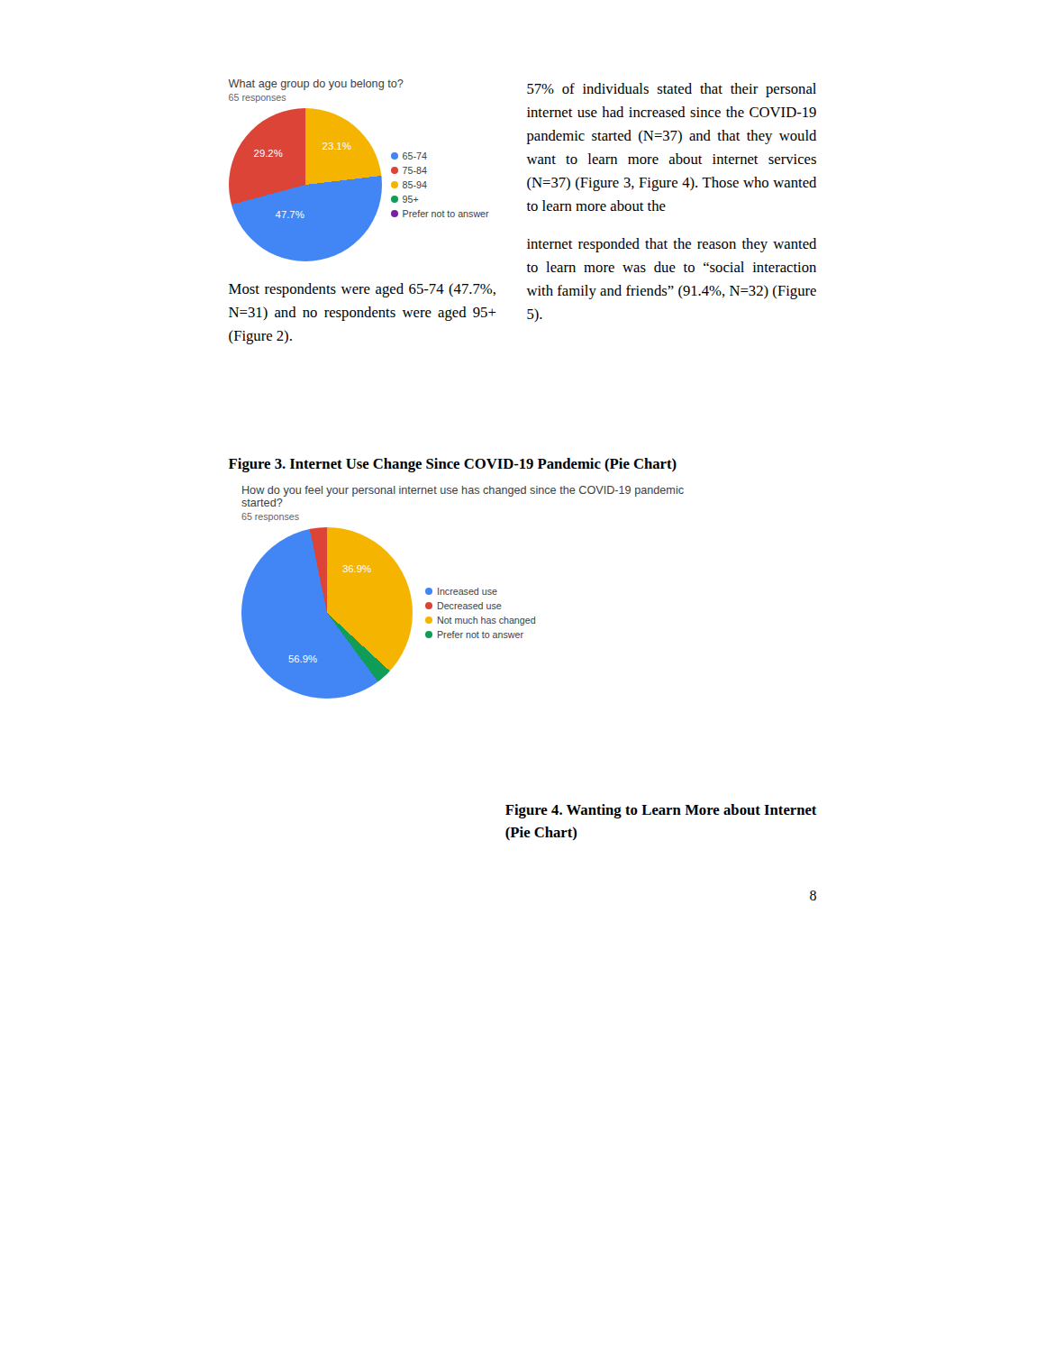What age group do you belong to?
65 responses
23.1% 47.7% 29.2%
65-74
75-84
85-94
95+
Prefer not to answer
Most respondents were aged 65-74 (47.7%, N=31) and no respondents were aged 95+ (Figure 2).
57% of individuals stated that their personal internet use had increased since the COVID-19 pandemic started (N=37) and that they would want to learn more about internet services (N=37) (Figure 3, Figure 4). Those who wanted to learn more about the
internet responded that the reason they wanted to learn more was due to “social interaction with family and friends” (91.4%, N=32) (Figure 5).
Figure 3. Internet Use Change Since COVID-19 Pandemic (Pie Chart)
How do you feel your personal internet use has changed since the COVID-19 pandemic started?
65 responses
36.9% 56.9%
Increased use
Decreased use
Not much has changed
Prefer not to answer
Figure 4. Wanting to Learn More about Internet (Pie Chart)
8